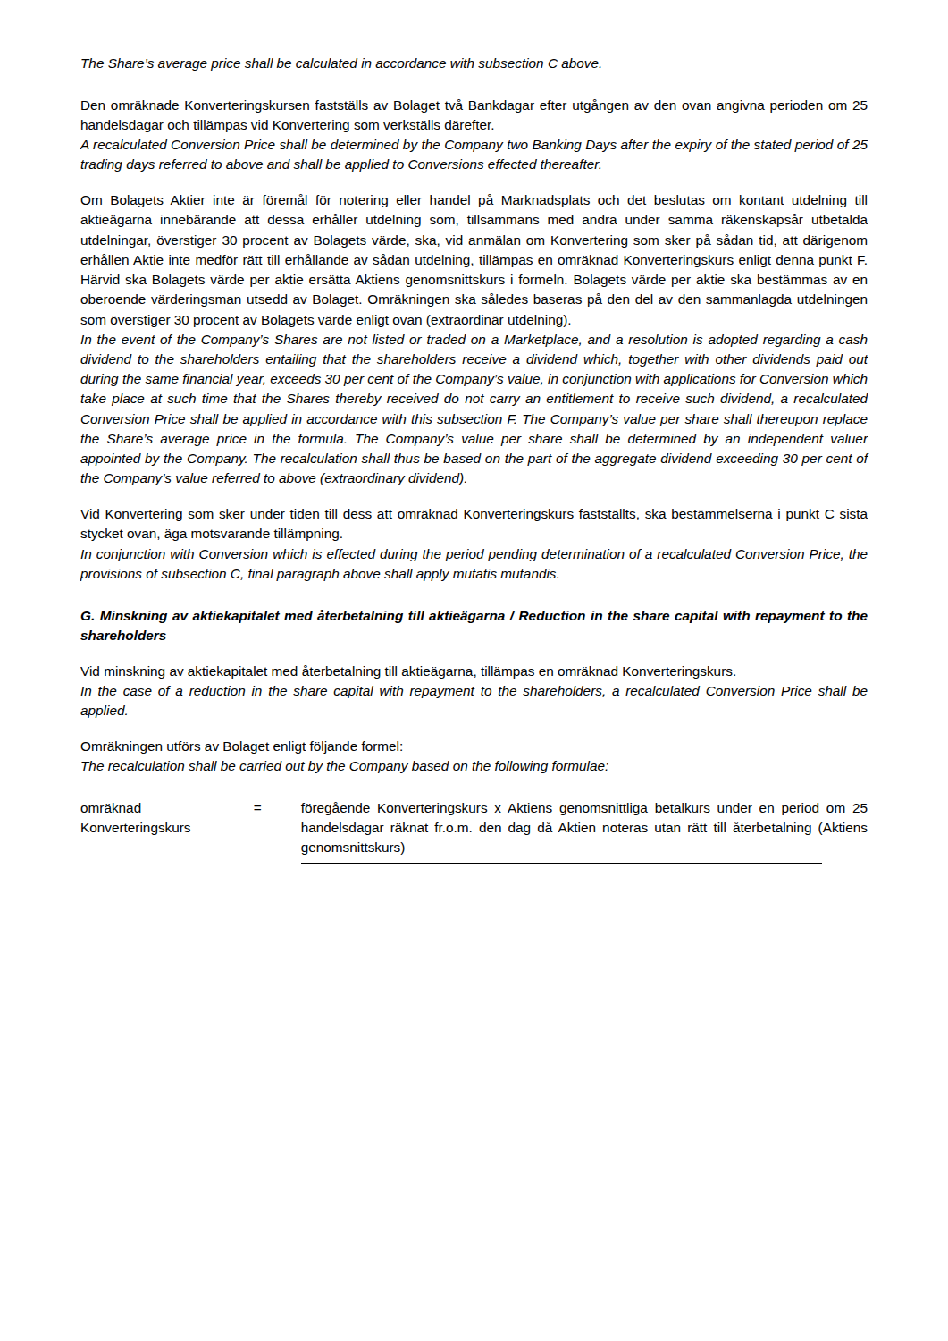The Share’s average price shall be calculated in accordance with subsection C above.
Den omräknade Konverteringskursen fastställs av Bolaget två Bankdagar efter utgången av den ovan angivna perioden om 25 handelsdagar och tillämpas vid Konvertering som verkställs därefter.
A recalculated Conversion Price shall be determined by the Company two Banking Days after the expiry of the stated period of 25 trading days referred to above and shall be applied to Conversions effected thereafter.
Om Bolagets Aktier inte är föremål för notering eller handel på Marknadsplats och det beslutas om kontant utdelning till aktieägarna innebärande att dessa erhåller utdelning som, tillsammans med andra under samma räkenskapsår utbetalda utdelningar, överstiger 30 procent av Bolagets värde, ska, vid anmälan om Konvertering som sker på sådan tid, att därigenom erhållen Aktie inte medför rätt till erhållande av sådan utdelning, tillämpas en omräknad Konverteringskurs enligt denna punkt F. Härvid ska Bolagets värde per aktie ersätta Aktiens genomsnittskurs i formeln. Bolagets värde per aktie ska bestämmas av en oberoende värderingsman utsedd av Bolaget. Omräkningen ska således baseras på den del av den sammanlagda utdelningen som överstiger 30 procent av Bolagets värde enligt ovan (extraordinär utdelning).
In the event of the Company’s Shares are not listed or traded on a Marketplace, and a resolution is adopted regarding a cash dividend to the shareholders entailing that the shareholders receive a dividend which, together with other dividends paid out during the same financial year, exceeds 30 per cent of the Company’s value, in conjunction with applications for Conversion which take place at such time that the Shares thereby received do not carry an entitlement to receive such dividend, a recalculated Conversion Price shall be applied in accordance with this subsection F. The Company’s value per share shall thereupon replace the Share’s average price in the formula. The Company’s value per share shall be determined by an independent valuer appointed by the Company. The recalculation shall thus be based on the part of the aggregate dividend exceeding 30 per cent of the Company’s value referred to above (extraordinary dividend).
Vid Konvertering som sker under tiden till dess att omräknad Konverteringskurs fastställts, ska bestämmelserna i punkt C sista stycket ovan, äga motsvarande tillämpning.
In conjunction with Conversion which is effected during the period pending determination of a recalculated Conversion Price, the provisions of subsection C, final paragraph above shall apply mutatis mutandis.
G. Minskning av aktiekapitalet med återbetalning till aktieägarna / Reduction in the share capital with repayment to the shareholders
Vid minskning av aktiekapitalet med återbetalning till aktieägarna, tillämpas en omräknad Konverteringskurs.
In the case of a reduction in the share capital with repayment to the shareholders, a recalculated Conversion Price shall be applied.
Omräkningen utförs av Bolaget enligt följande formel:
The recalculation shall be carried out by the Company based on the following formulae:
omräknad
Konverteringskurs
=
föregående Konverteringskurs x Aktiens genomsnittliga betalkurs under en period om 25 handelsdagar räknat fr.o.m. den dag då Aktien noteras utan rätt till återbetalning (Aktiens genomsnittskurs)